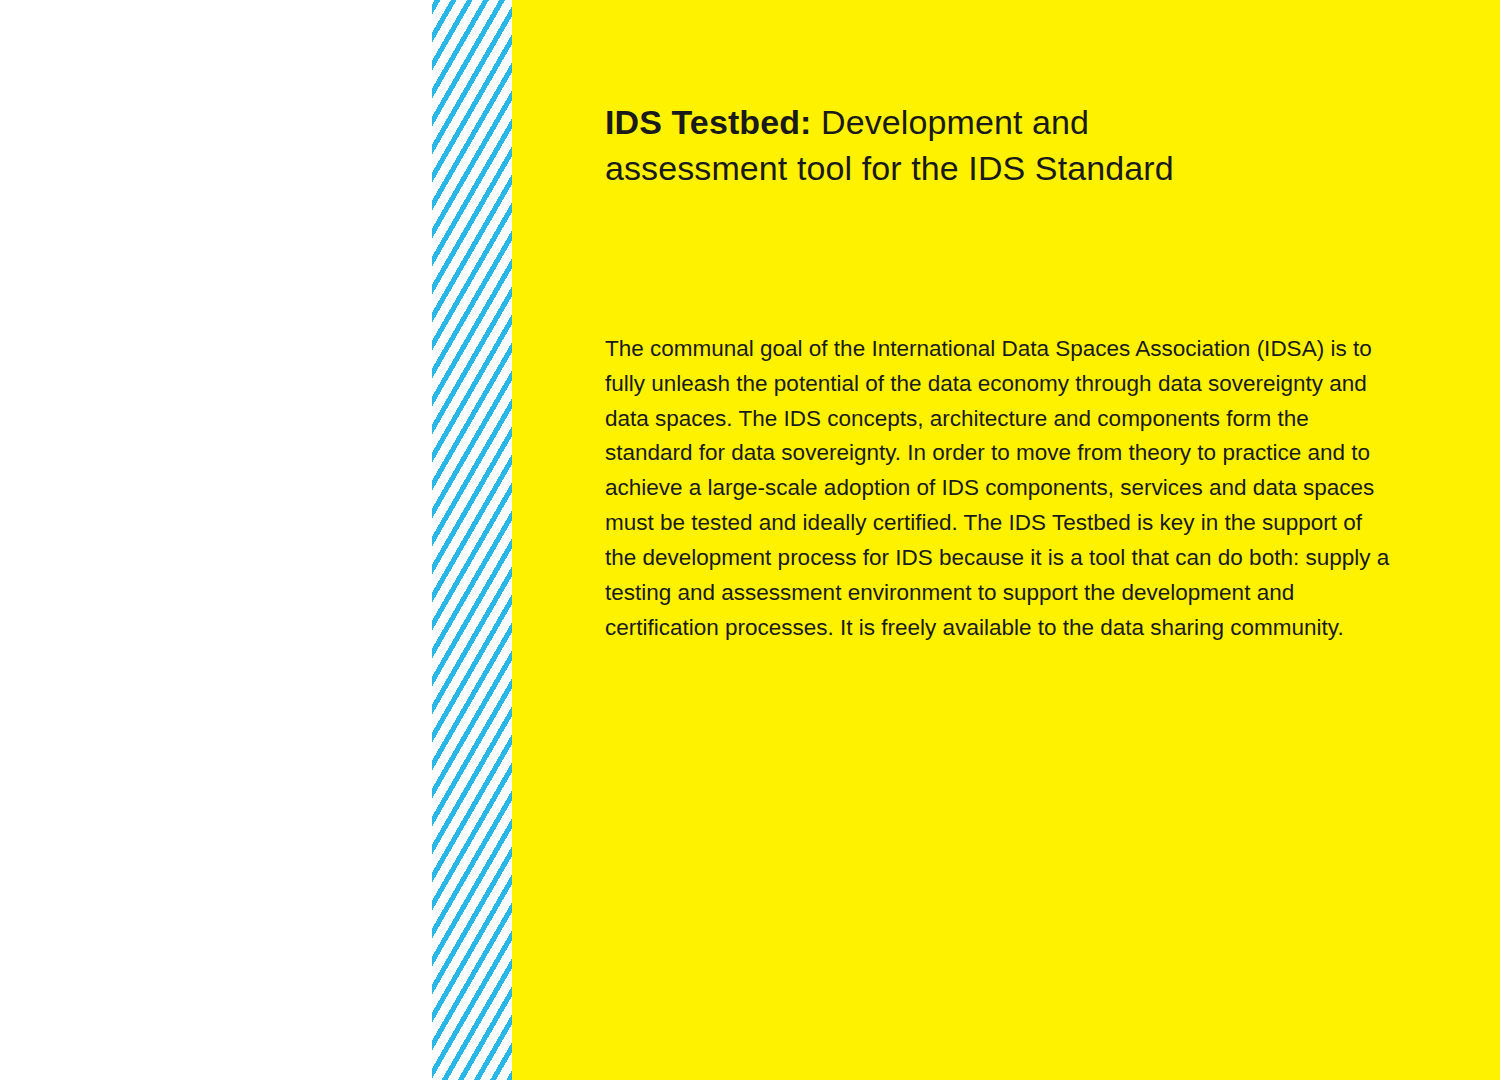IDS Testbed: Development and
assessment tool for the IDS Standard
The communal goal of the International Data Spaces Association (IDSA) is to fully unleash the potential of the data economy through data sovereignty and data spaces. The IDS concepts, architecture and components form the standard for data sovereignty. In order to move from theory to practice and to achieve a large-scale adoption of IDS components, services and data spaces must be tested and ideally certified. The IDS Testbed is key in the support of the development process for IDS because it is a tool that can do both: supply a testing and assessment environment to support the development and certification processes. It is freely available to the data sharing community.